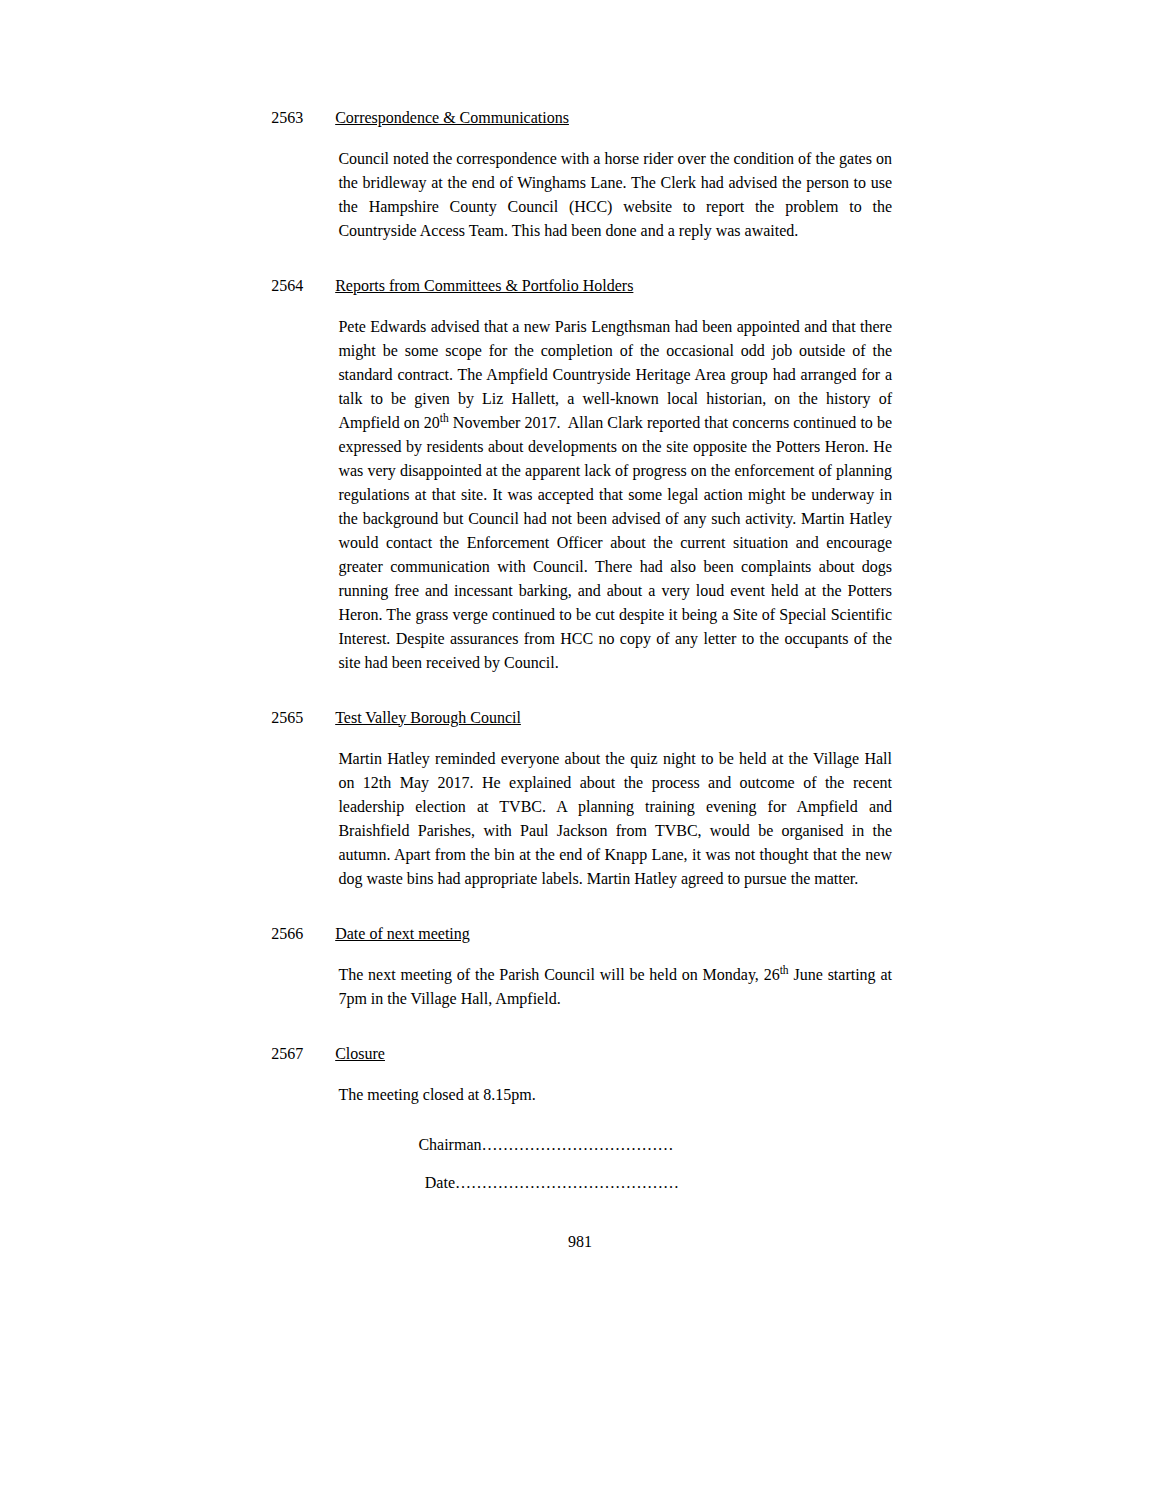2563
Correspondence & Communications
Council noted the correspondence with a horse rider over the condition of the gates on the bridleway at the end of Winghams Lane. The Clerk had advised the person to use the Hampshire County Council (HCC) website to report the problem to the Countryside Access Team. This had been done and a reply was awaited.
2564
Reports from Committees & Portfolio Holders
Pete Edwards advised that a new Paris Lengthsman had been appointed and that there might be some scope for the completion of the occasional odd job outside of the standard contract. The Ampfield Countryside Heritage Area group had arranged for a talk to be given by Liz Hallett, a well-known local historian, on the history of Ampfield on 20th November 2017. Allan Clark reported that concerns continued to be expressed by residents about developments on the site opposite the Potters Heron. He was very disappointed at the apparent lack of progress on the enforcement of planning regulations at that site. It was accepted that some legal action might be underway in the background but Council had not been advised of any such activity. Martin Hatley would contact the Enforcement Officer about the current situation and encourage greater communication with Council. There had also been complaints about dogs running free and incessant barking, and about a very loud event held at the Potters Heron. The grass verge continued to be cut despite it being a Site of Special Scientific Interest. Despite assurances from HCC no copy of any letter to the occupants of the site had been received by Council.
2565
Test Valley Borough Council
Martin Hatley reminded everyone about the quiz night to be held at the Village Hall on 12th May 2017. He explained about the process and outcome of the recent leadership election at TVBC. A planning training evening for Ampfield and Braishfield Parishes, with Paul Jackson from TVBC, would be organised in the autumn. Apart from the bin at the end of Knapp Lane, it was not thought that the new dog waste bins had appropriate labels. Martin Hatley agreed to pursue the matter.
2566
Date of next meeting
The next meeting of the Parish Council will be held on Monday, 26th June starting at 7pm in the Village Hall, Ampfield.
2567
Closure
The meeting closed at 8.15pm.
Chairman………………………………
Date……………………………………
981